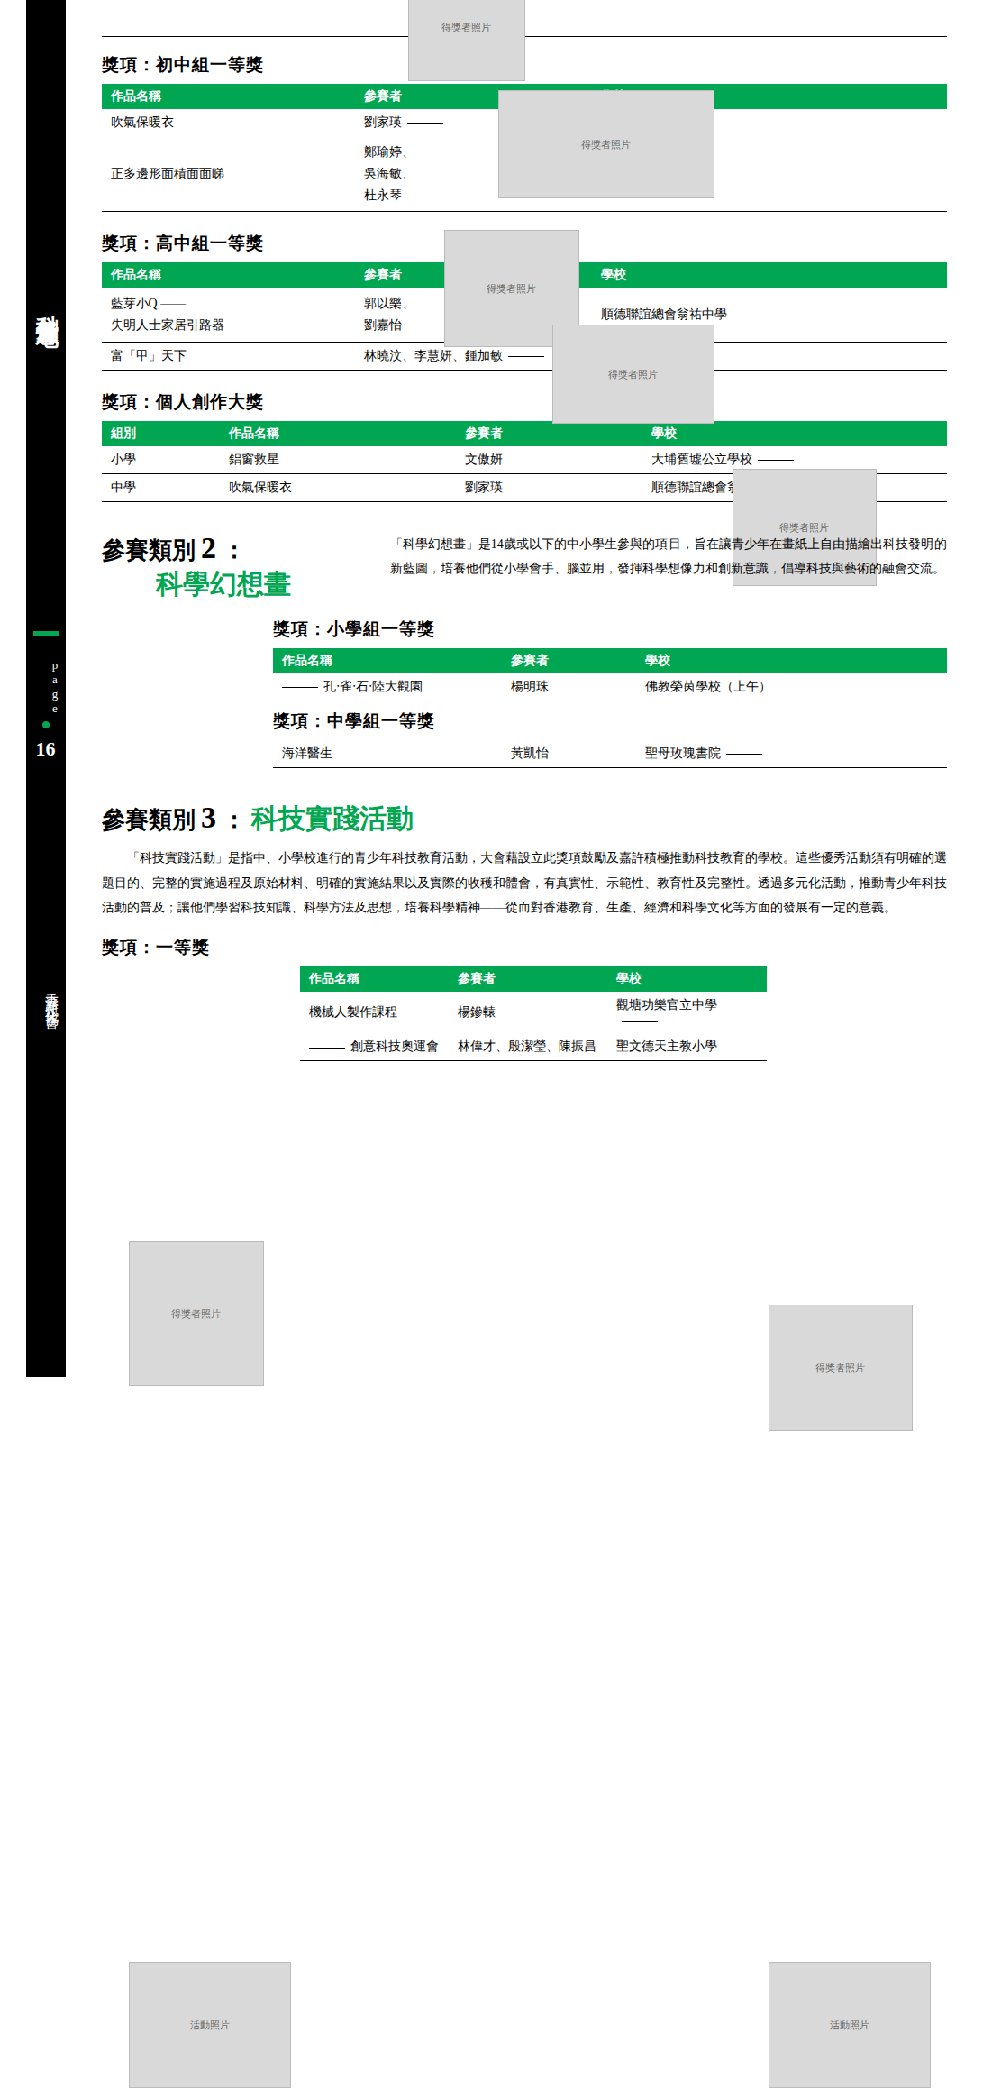科普創意天地
page
16
香港新一代文化協會
得獎者照片
得獎者照片
獎項：初中組一等獎
| 作品名稱 | 參賽者 | 學校 |
| --- | --- | --- |
| 吹氣保暖衣 | 劉家瑛 | |
| 正多邊形面積面面睇 | 鄭瑜婷、 吳海敏、 杜永琴 | 順德聯誼 總會翁祐中學 |
得獎者照片
得獎者照片
獎項：高中組一等獎
| 作品名稱 | 參賽者 | 學校 |
| --- | --- | --- |
| 藍芽小Q —— 失明人士家居引路器 | 郭以樂、 劉嘉怡 | 順德聯誼總會翁祐中學 |
| 富「甲」天下 | 林曉汶、李慧妍、鍾加敏 | 聖保祿學校 |
得獎者照片
獎項：個人創作大獎
| 組別 | 作品名稱 | 參賽者 | 學校 |
| --- | --- | --- | --- |
| 小學 | 鋁窗救星 | 文傲妍 | 大埔舊墟公立學校 |
| 中學 | 吹氣保暖衣 | 劉家瑛 | 順德聯誼總會翁祐中學 |
參賽類別 2 ：
科學幻想畫
「科學幻想畫」是14歲或以下的中小學生參與的項目，旨在讓青少年在畫紙上自由描繪出科技發明的新藍圖，培養他們從小學會手、腦並用，發揮科學想像力和創新意識，倡導科技與藝術的融會交流。
得獎者照片
得獎者照片
獎項：小學組一等獎
| 作品名稱 | 參賽者 | 學校 |
| --- | --- | --- |
| 孔‧雀‧石‧陸大觀園 | 楊明珠 | 佛教榮茵學校（上午） |
獎項：中學組一等獎
| 海洋醫生 | 黃凱怡 | 聖母玫瑰書院 |
參賽類別 3 ： 科技實踐活動
「科技實踐活動」是指中、小學校進行的青少年科技教育活動，大會藉設立此獎項鼓勵及嘉許積極推動科技教育的學校。這些優秀活動須有明確的選題目的、完整的實施過程及原始材料、明確的實施結果以及實際的收穫和體會，有真實性、示範性、教育性及完整性。透過多元化活動，推動青少年科技活動的普及；讓他們學習科技知識、科學方法及思想，培養科學精神——從而對香港教育、生產、經濟和科學文化等方面的發展有一定的意義。
獎項：一等獎
活動照片
活動照片
| 作品名稱 | 參賽者 | 學校 |
| --- | --- | --- |
| 機械人製作課程 | 楊鏒轅 | 觀塘功樂官立中學 |
| 創意科技奧運會 | 林偉才、殷潔瑩、陳振昌 | 聖文德天主教小學 |